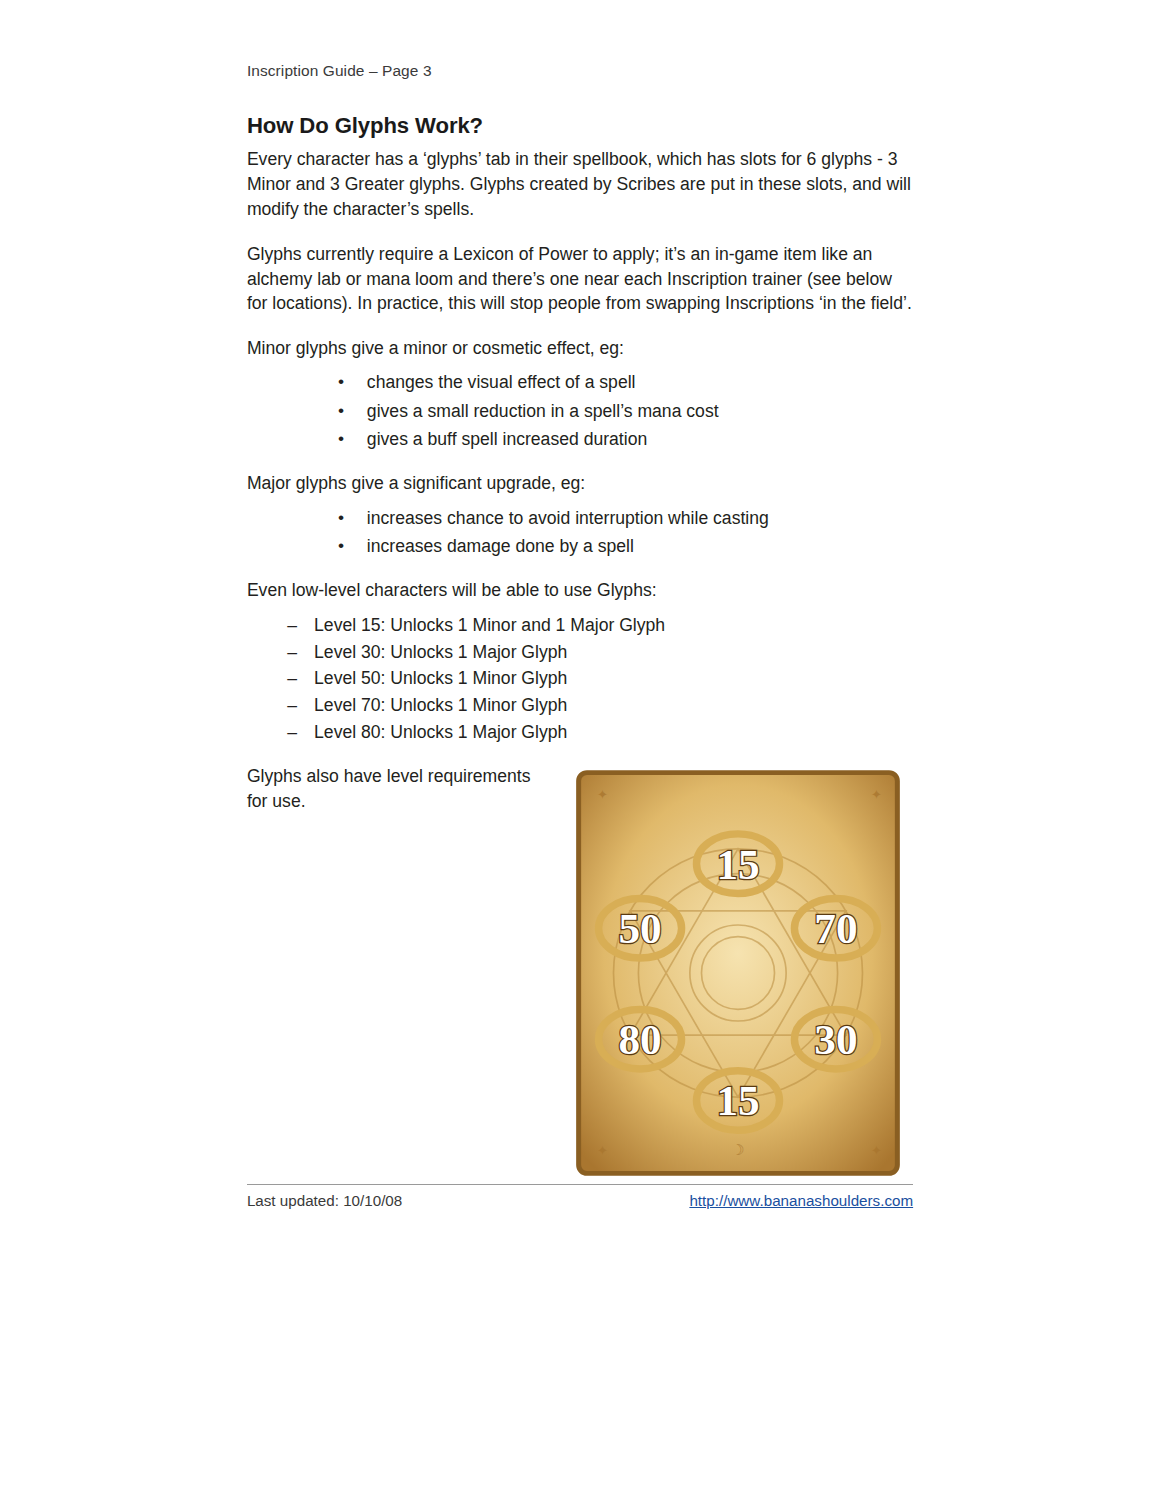Inscription Guide – Page 3
How Do Glyphs Work?
Every character has a ‘glyphs’ tab in their spellbook, which has slots for 6 glyphs - 3 Minor and 3 Greater glyphs. Glyphs created by Scribes are put in these slots, and will modify the character’s spells.
Glyphs currently require a Lexicon of Power to apply; it’s an in-game item like an alchemy lab or mana loom and there’s one near each Inscription trainer (see below for locations). In practice, this will stop people from swapping Inscriptions ‘in the field’.
Minor glyphs give a minor or cosmetic effect, eg:
changes the visual effect of a spell
gives a small reduction in a spell’s mana cost
gives a buff spell increased duration
Major glyphs give a significant upgrade, eg:
increases chance to avoid interruption while casting
increases damage done by a spell
Even low-level characters will be able to use Glyphs:
Level 15: Unlocks 1 Minor and 1 Major Glyph
Level 30: Unlocks 1 Major Glyph
Level 50: Unlocks 1 Minor Glyph
Level 70: Unlocks 1 Minor Glyph
Level 80: Unlocks 1 Major Glyph
Glyphs also have level requirements for use.
Last updated: 10/10/08 http://www.bananashoulders.com